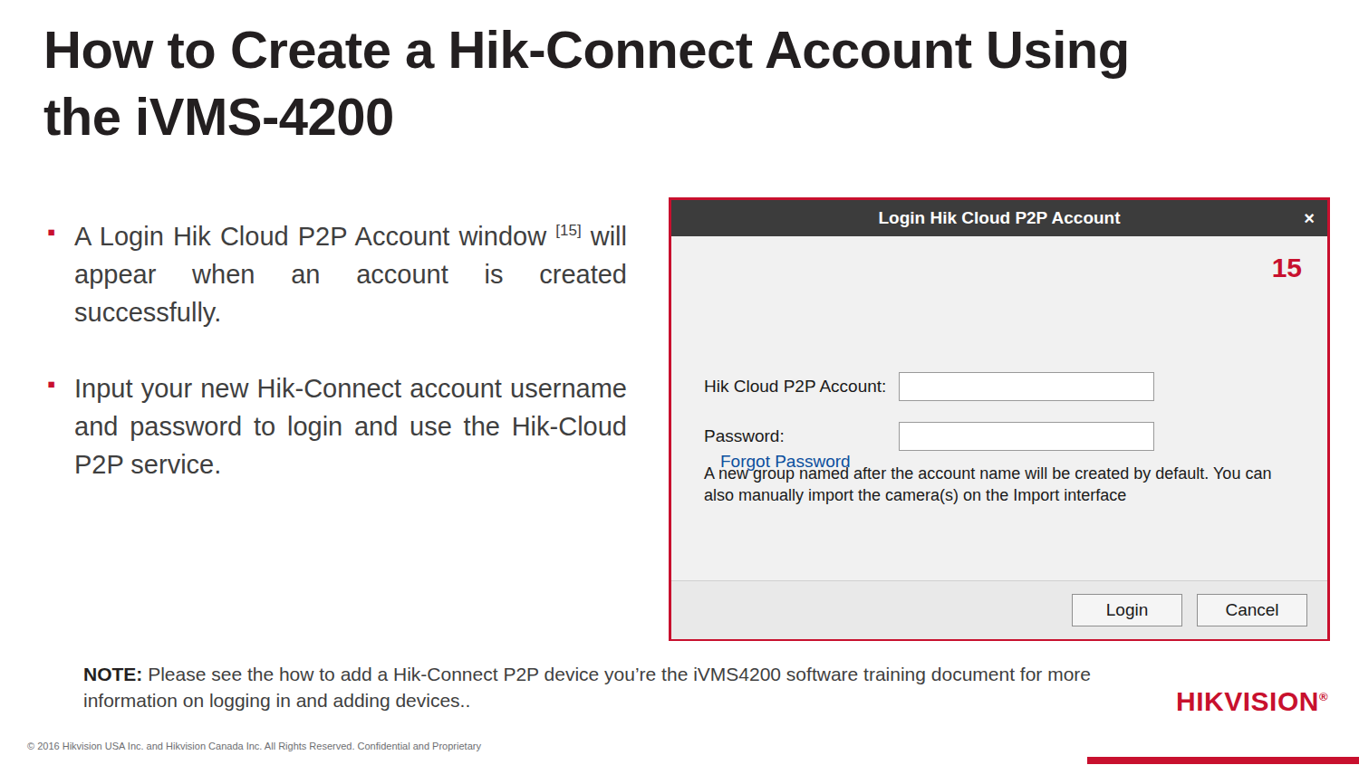How to Create a Hik-Connect Account Using the iVMS-4200
A Login Hik Cloud P2P Account window [15] will appear when an account is created successfully.
Input your new Hik-Connect account username and password to login and use the Hik-Cloud P2P service.
Login Hik Cloud P2P Account ×
15
Hik Cloud P2P Account:
Password: Forgot Password
A new group named after the account name will be created by default. You can also manually import the camera(s) on the Import interface
Login
Cancel
NOTE: Please see the how to add a Hik-Connect P2P device you’re the iVMS4200 software training document for more information on logging in and adding devices..
© 2016 Hikvision USA Inc. and Hikvision Canada Inc. All Rights Reserved. Confidential and Proprietary
HIKVISION®